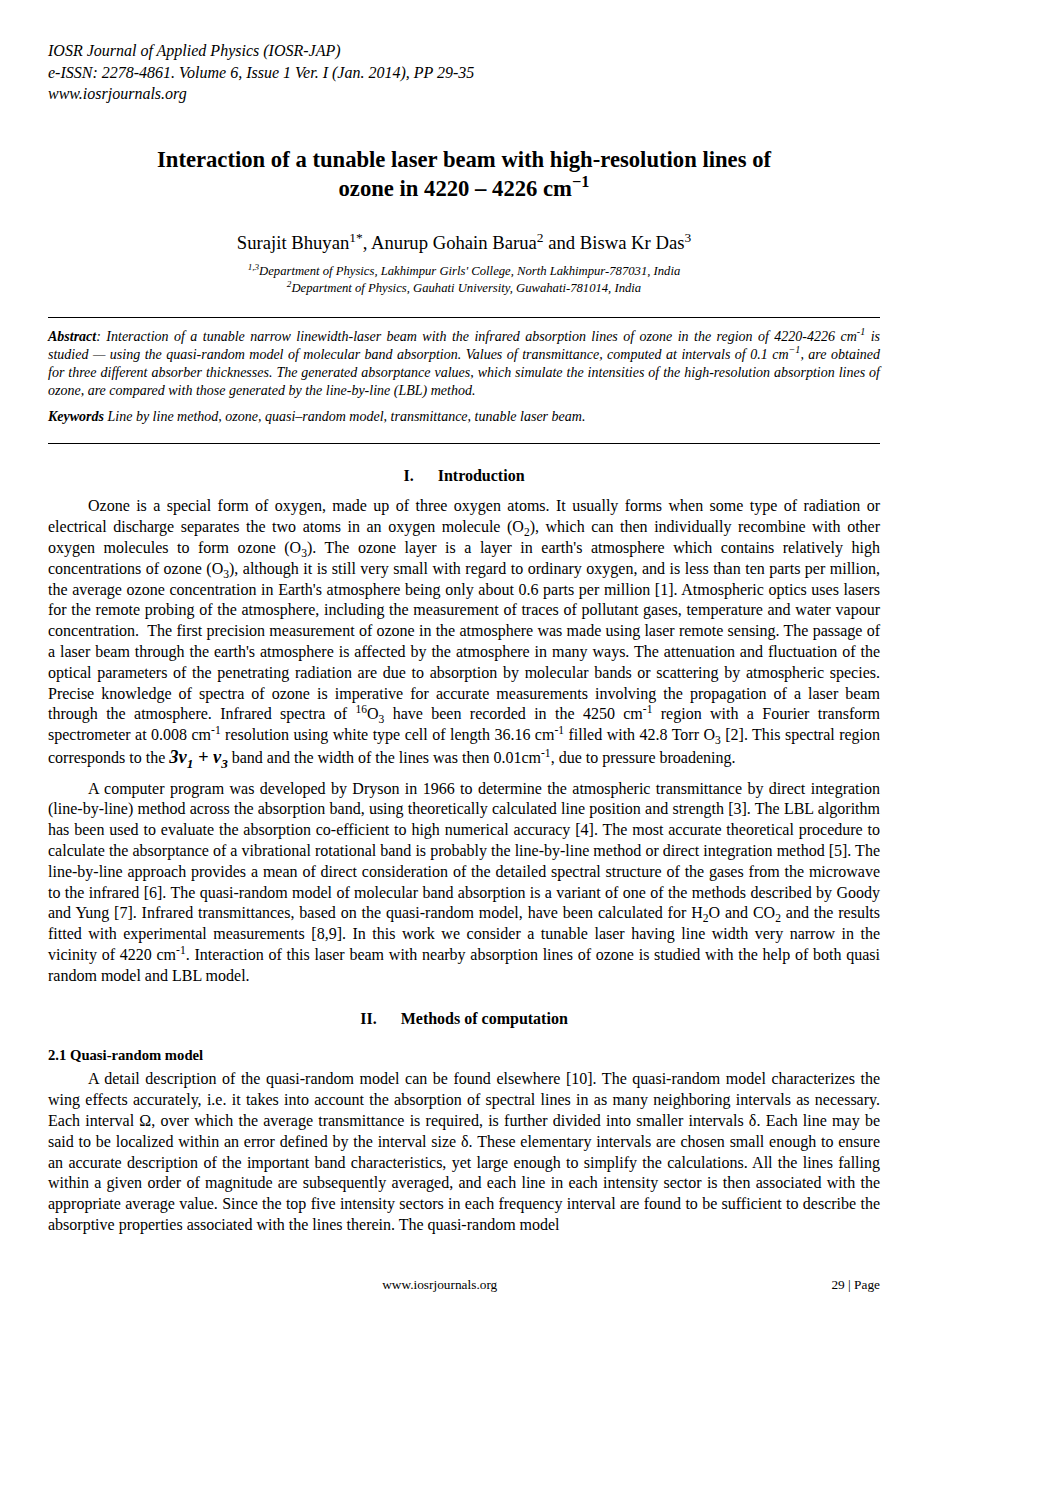IOSR Journal of Applied Physics (IOSR-JAP)
e-ISSN: 2278-4861. Volume 6, Issue 1 Ver. I (Jan. 2014), PP 29-35
www.iosrjournals.org
Interaction of a tunable laser beam with high-resolution lines of
ozone in 4220 – 4226 cm−1
Surajit Bhuyan1*, Anurup Gohain Barua2 and Biswa Kr Das3
1,3Department of Physics, Lakhimpur Girls' College, North Lakhimpur-787031, India
2Department of Physics, Gauhati University, Guwahati-781014, India
Abstract: Interaction of a tunable narrow linewidth-laser beam with the infrared absorption lines of ozone in the region of 4220-4226 cm-1 is studied — using the quasi-random model of molecular band absorption. Values of transmittance, computed at intervals of 0.1 cm−1, are obtained for three different absorber thicknesses. The generated absorptance values, which simulate the intensities of the high-resolution absorption lines of ozone, are compared with those generated by the line-by-line (LBL) method.
Keywords Line by line method, ozone, quasi–random model, transmittance, tunable laser beam.
I. Introduction
Ozone is a special form of oxygen, made up of three oxygen atoms. It usually forms when some type of radiation or electrical discharge separates the two atoms in an oxygen molecule (O2), which can then individually recombine with other oxygen molecules to form ozone (O3). The ozone layer is a layer in earth's atmosphere which contains relatively high concentrations of ozone (O3), although it is still very small with regard to ordinary oxygen, and is less than ten parts per million, the average ozone concentration in Earth's atmosphere being only about 0.6 parts per million [1]. Atmospheric optics uses lasers for the remote probing of the atmosphere, including the measurement of traces of pollutant gases, temperature and water vapour concentration. The first precision measurement of ozone in the atmosphere was made using laser remote sensing. The passage of a laser beam through the earth's atmosphere is affected by the atmosphere in many ways. The attenuation and fluctuation of the optical parameters of the penetrating radiation are due to absorption by molecular bands or scattering by atmospheric species. Precise knowledge of spectra of ozone is imperative for accurate measurements involving the propagation of a laser beam through the atmosphere. Infrared spectra of 16O3 have been recorded in the 4250 cm-1 region with a Fourier transform spectrometer at 0.008 cm-1 resolution using white type cell of length 36.16 cm-1 filled with 42.8 Torr O3 [2]. This spectral region corresponds to the 3v1 + v3 band and the width of the lines was then 0.01cm-1, due to pressure broadening.
A computer program was developed by Dryson in 1966 to determine the atmospheric transmittance by direct integration (line-by-line) method across the absorption band, using theoretically calculated line position and strength [3]. The LBL algorithm has been used to evaluate the absorption co-efficient to high numerical accuracy [4]. The most accurate theoretical procedure to calculate the absorptance of a vibrational rotational band is probably the line-by-line method or direct integration method [5]. The line-by-line approach provides a mean of direct consideration of the detailed spectral structure of the gases from the microwave to the infrared [6]. The quasi-random model of molecular band absorption is a variant of one of the methods described by Goody and Yung [7]. Infrared transmittances, based on the quasi-random model, have been calculated for H2O and CO2 and the results fitted with experimental measurements [8,9]. In this work we consider a tunable laser having line width very narrow in the vicinity of 4220 cm-1. Interaction of this laser beam with nearby absorption lines of ozone is studied with the help of both quasi random model and LBL model.
II. Methods of computation
2.1 Quasi-random model
A detail description of the quasi-random model can be found elsewhere [10]. The quasi-random model characterizes the wing effects accurately, i.e. it takes into account the absorption of spectral lines in as many neighboring intervals as necessary. Each interval Ω, over which the average transmittance is required, is further divided into smaller intervals δ. Each line may be said to be localized within an error defined by the interval size δ. These elementary intervals are chosen small enough to ensure an accurate description of the important band characteristics, yet large enough to simplify the calculations. All the lines falling within a given order of magnitude are subsequently averaged, and each line in each intensity sector is then associated with the appropriate average value. Since the top five intensity sectors in each frequency interval are found to be sufficient to describe the absorptive properties associated with the lines therein. The quasi-random model
www.iosrjournals.org
29 | Page